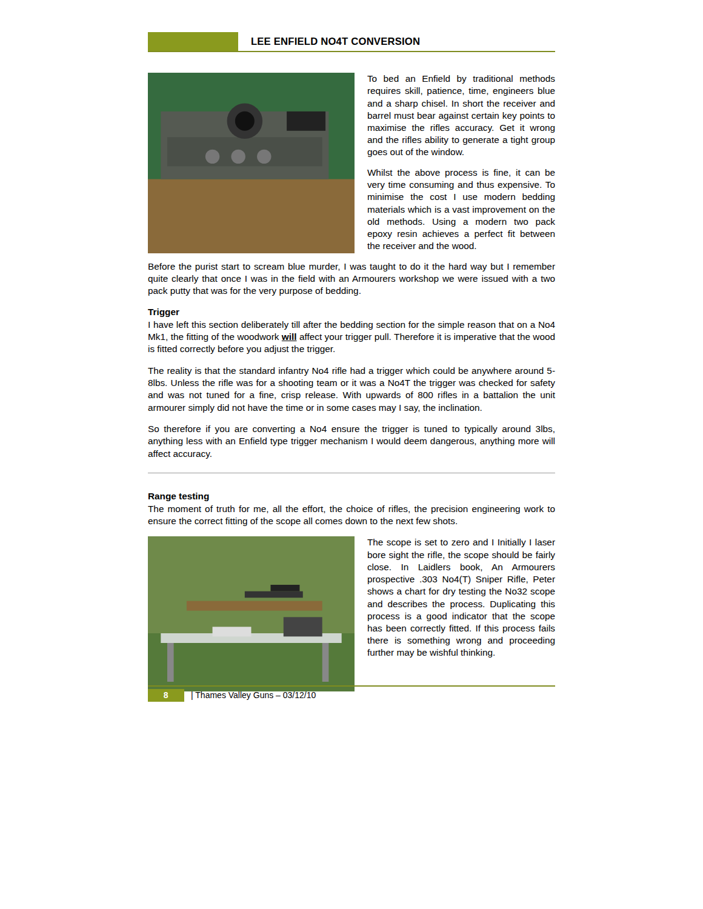.
LEE ENFIELD NO4T CONVERSION
To bed an Enfield by traditional methods requires skill, patience, time, engineers blue and a sharp chisel. In short the receiver and barrel must bear against certain key points to maximise the rifles accuracy. Get it wrong and the rifles ability to generate a tight group goes out of the window.
Whilst the above process is fine, it can be very time consuming and thus expensive. To minimise the cost I use modern bedding materials which is a vast improvement on the old methods. Using a modern two pack epoxy resin achieves a perfect fit between the receiver and the wood.
Before the purist start to scream blue murder, I was taught to do it the hard way but I remember quite clearly that once I was in the field with an Armourers workshop we were issued with a two pack putty that was for the very purpose of bedding.
Trigger
I have left this section deliberately till after the bedding section for the simple reason that on a No4 Mk1, the fitting of the woodwork will affect your trigger pull. Therefore it is imperative that the wood is fitted correctly before you adjust the trigger.
The reality is that the standard infantry No4 rifle had a trigger which could be anywhere around 5-8lbs. Unless the rifle was for a shooting team or it was a No4T the trigger was checked for safety and was not tuned for a fine, crisp release. With upwards of 800 rifles in a battalion the unit armourer simply did not have the time or in some cases may I say, the inclination.
So therefore if you are converting a No4 ensure the trigger is tuned to typically around 3lbs, anything less with an Enfield type trigger mechanism I would deem dangerous, anything more will affect accuracy.
Range testing
The moment of truth for me, all the effort, the choice of rifles, the precision engineering work to ensure the correct fitting of the scope all comes down to the next few shots.
The scope is set to zero and I Initially I laser bore sight the rifle, the scope should be fairly close. In Laidlers book, An Armourers prospective .303 No4(T) Sniper Rifle, Peter shows a chart for dry testing the No32 scope and describes the process. Duplicating this process is a good indicator that the scope has been correctly fitted. If this process fails there is something wrong and proceeding further may be wishful thinking.
8
| Thames Valley Guns – 03/12/10